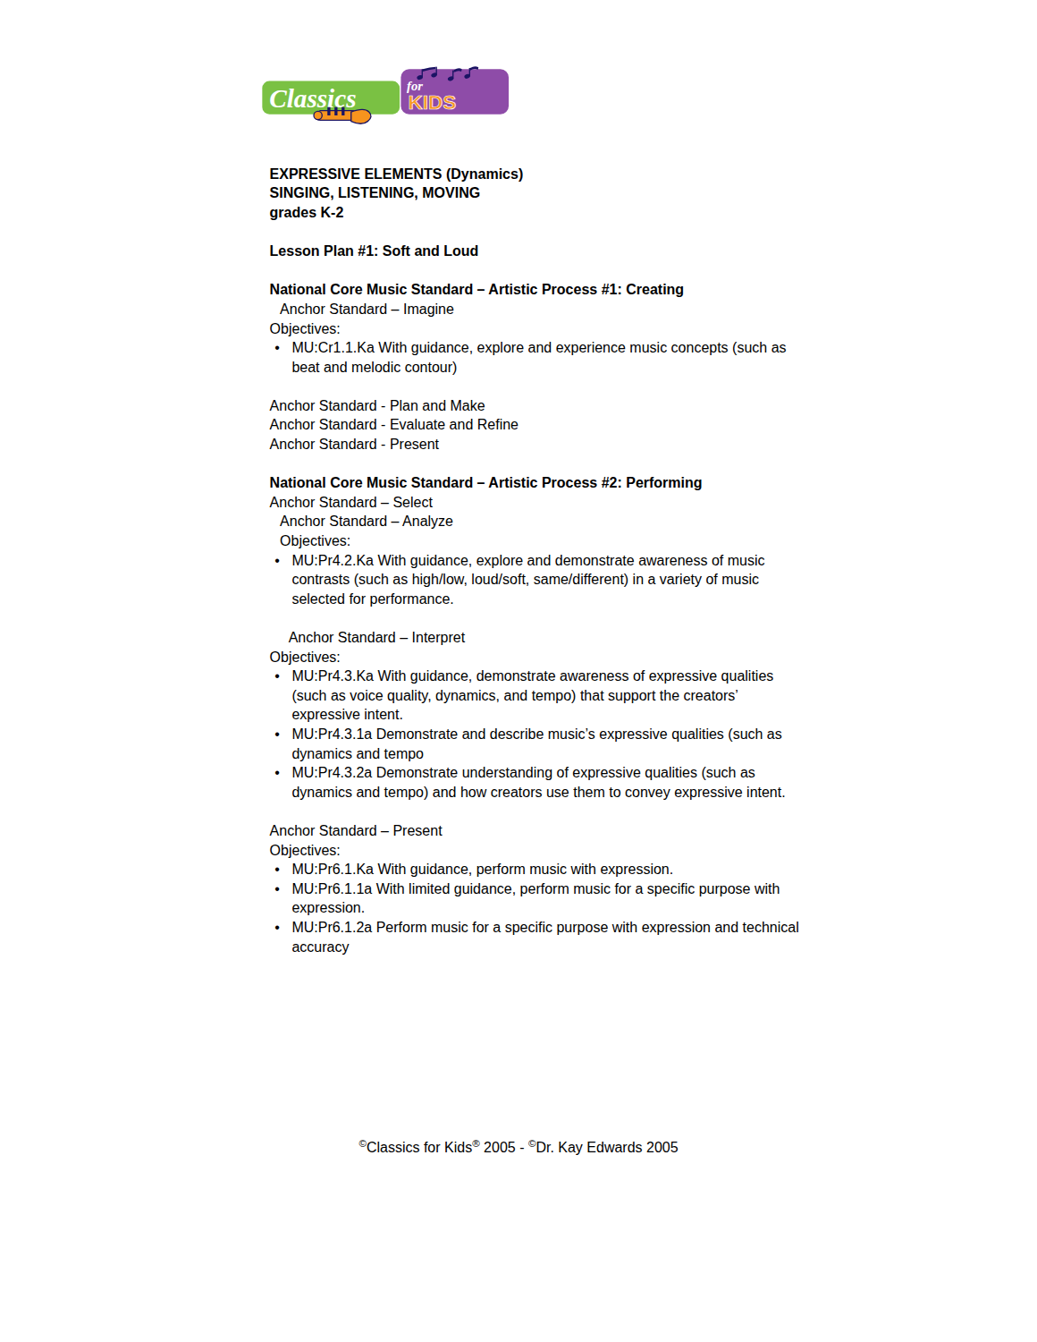Classics for KIDS
EXPRESSIVE ELEMENTS (Dynamics)
SINGING, LISTENING, MOVING
grades K-2
Lesson Plan #1: Soft and Loud
National Core Music Standard – Artistic Process #1: Creating
Anchor Standard – Imagine
Objectives:
MU:Cr1.1.Ka With guidance, explore and experience music concepts (such as beat and melodic contour)
Anchor Standard - Plan and Make
Anchor Standard - Evaluate and Refine
Anchor Standard - Present
National Core Music Standard – Artistic Process #2: Performing
Anchor Standard – Select
Anchor Standard – Analyze
Objectives:
MU:Pr4.2.Ka With guidance, explore and demonstrate awareness of music contrasts (such as high/low, loud/soft, same/different) in a variety of music selected for performance.
Anchor Standard – Interpret
Objectives:
MU:Pr4.3.Ka With guidance, demonstrate awareness of expressive qualities (such as voice quality, dynamics, and tempo) that support the creators’ expressive intent.
MU:Pr4.3.1a Demonstrate and describe music’s expressive qualities (such as dynamics and tempo
MU:Pr4.3.2a Demonstrate understanding of expressive qualities (such as dynamics and tempo) and how creators use them to convey expressive intent.
Anchor Standard – Present
Objectives:
MU:Pr6.1.Ka With guidance, perform music with expression.
MU:Pr6.1.1a With limited guidance, perform music for a specific purpose with expression.
MU:Pr6.1.2a Perform music for a specific purpose with expression and technical accuracy
©Classics for Kids® 2005 - ©Dr. Kay Edwards 2005